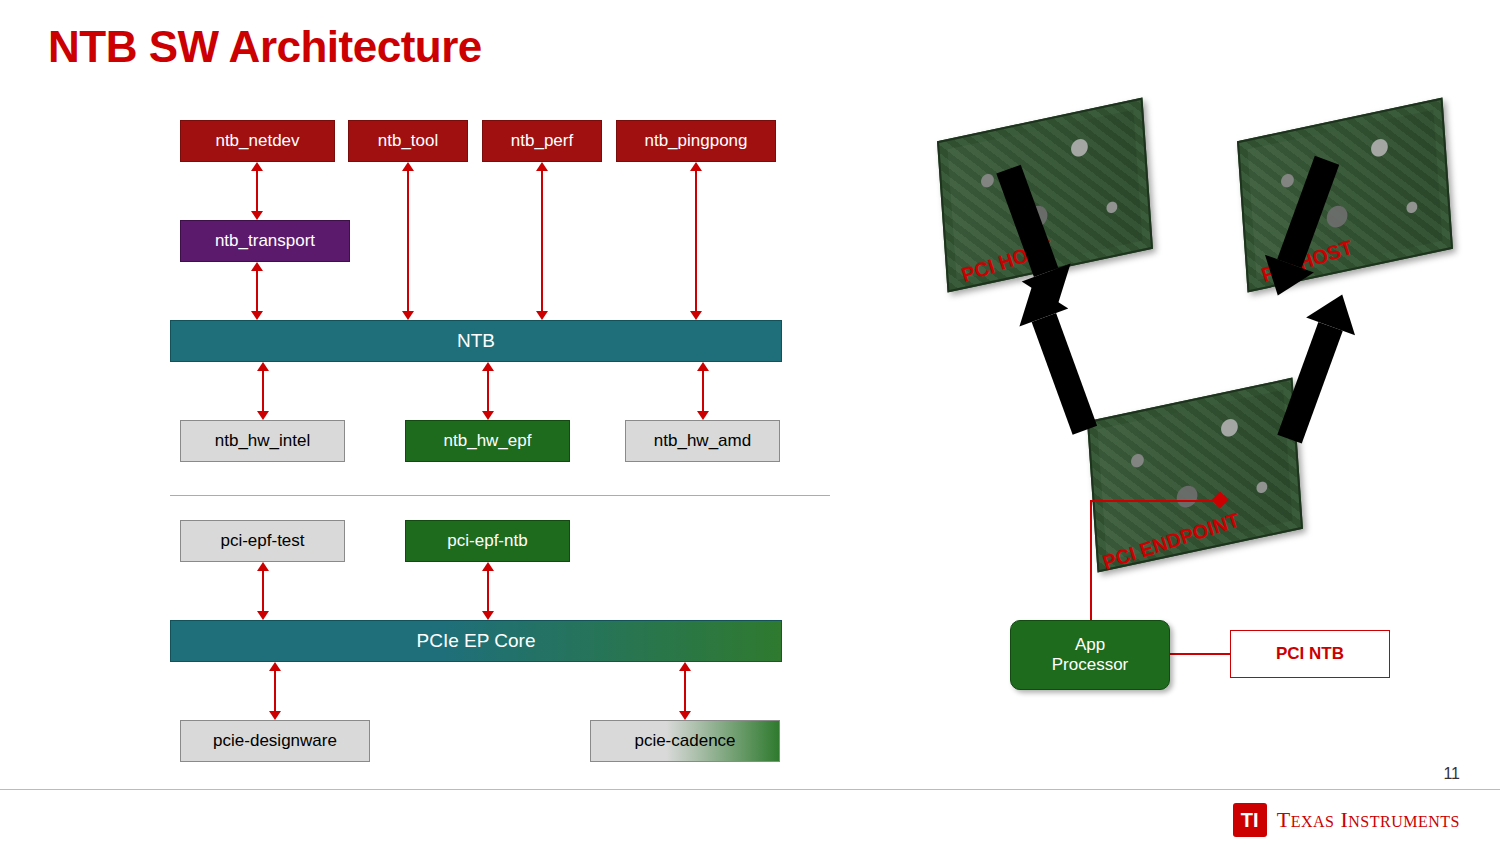NTB SW Architecture
ntb_netdev
ntb_tool
ntb_perf
ntb_pingpong
ntb_transport
NTB
ntb_hw_intel
ntb_hw_epf
ntb_hw_amd
pci-epf-test
pci-epf-ntb
PCIe EP Core
pcie-designware
pcie-cadence
PCI HOST
PCI HOST
PCI ENDPOINT
App
Processor
PCI NTB
11
TI
TEXAS INSTRUMENTS